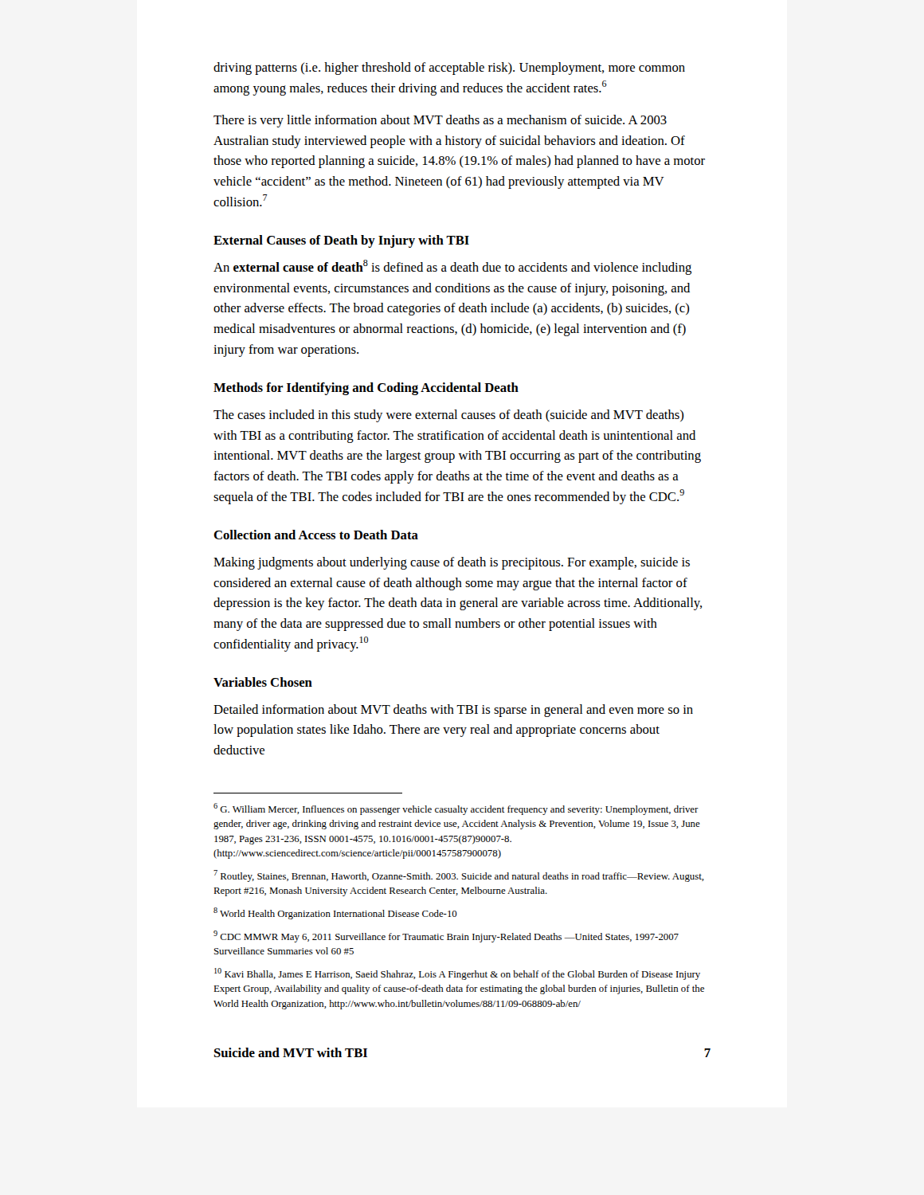driving patterns (i.e. higher threshold of acceptable risk). Unemployment, more common among young males, reduces their driving and reduces the accident rates.6
There is very little information about MVT deaths as a mechanism of suicide. A 2003 Australian study interviewed people with a history of suicidal behaviors and ideation. Of those who reported planning a suicide, 14.8% (19.1% of males) had planned to have a motor vehicle “accident” as the method. Nineteen (of 61) had previously attempted via MV collision.7
External Causes of Death by Injury with TBI
An external cause of death8 is defined as a death due to accidents and violence including environmental events, circumstances and conditions as the cause of injury, poisoning, and other adverse effects. The broad categories of death include (a) accidents, (b) suicides, (c) medical misadventures or abnormal reactions, (d) homicide, (e) legal intervention and (f) injury from war operations.
Methods for Identifying and Coding Accidental Death
The cases included in this study were external causes of death (suicide and MVT deaths) with TBI as a contributing factor. The stratification of accidental death is unintentional and intentional. MVT deaths are the largest group with TBI occurring as part of the contributing factors of death. The TBI codes apply for deaths at the time of the event and deaths as a sequela of the TBI. The codes included for TBI are the ones recommended by the CDC.9
Collection and Access to Death Data
Making judgments about underlying cause of death is precipitous. For example, suicide is considered an external cause of death although some may argue that the internal factor of depression is the key factor. The death data in general are variable across time. Additionally, many of the data are suppressed due to small numbers or other potential issues with confidentiality and privacy.10
Variables Chosen
Detailed information about MVT deaths with TBI is sparse in general and even more so in low population states like Idaho. There are very real and appropriate concerns about deductive
6 G. William Mercer, Influences on passenger vehicle casualty accident frequency and severity: Unemployment, driver gender, driver age, drinking driving and restraint device use, Accident Analysis & Prevention, Volume 19, Issue 3, June 1987, Pages 231-236, ISSN 0001-4575, 10.1016/0001-4575(87)90007-8. (http://www.sciencedirect.com/science/article/pii/0001457587900078)
7 Routley, Staines, Brennan, Haworth, Ozanne-Smith. 2003. Suicide and natural deaths in road traffic—Review. August, Report #216, Monash University Accident Research Center, Melbourne Australia.
8 World Health Organization International Disease Code-10
9 CDC MMWR May 6, 2011 Surveillance for Traumatic Brain Injury-Related Deaths —United States, 1997-2007 Surveillance Summaries vol 60 #5
10 Kavi Bhalla, James E Harrison, Saeid Shahraz, Lois A Fingerhut & on behalf of the Global Burden of Disease Injury Expert Group, Availability and quality of cause-of-death data for estimating the global burden of injuries, Bulletin of the World Health Organization, http://www.who.int/bulletin/volumes/88/11/09-068809-ab/en/
Suicide and MVT with TBI 7